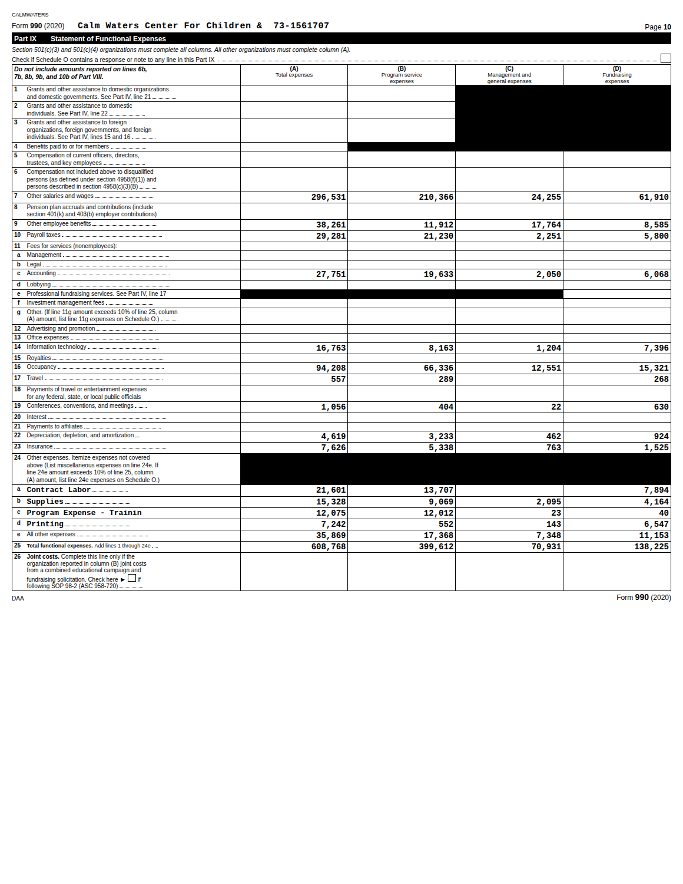CALMWATERS
Form 990 (2020) Calm Waters Center For Children & 73-1561707
Page 10
Part IX Statement of Functional Expenses
Section 501(c)(3) and 501(c)(4) organizations must complete all columns. All other organizations must complete column (A).
Check if Schedule O contains a response or note to any line in this Part IX
| Do not include amounts reported on lines 6b, 7b, 8b, 9b, and 10b of Part VIII. | (A) Total expenses | (B) Program service expenses | (C) Management and general expenses | (D) Fundraising expenses |
| 1 | Grants and other assistance to domestic organizations and domestic governments. See Part IV, line 21 | | | | |
| 2 | Grants and other assistance to domestic individuals. See Part IV, line 22 | | | | |
| 3 | Grants and other assistance to foreign organizations, foreign governments, and foreign individuals. See Part IV, lines 15 and 16 | | | | |
| 4 | Benefits paid to or for members | | | | |
| 5 | Compensation of current officers, directors, trustees, and key employees | | | | |
| 6 | Compensation not included above to disqualified persons (as defined under section 4958(f)(1)) and persons described in section 4958(c)(3)(B) | | | | |
| 7 | Other salaries and wages | 296,531 | 210,366 | 24,255 | 61,910 |
| 8 | Pension plan accruals and contributions (include section 401(k) and 403(b) employer contributions) | | | | |
| 9 | Other employee benefits | 38,261 | 11,912 | 17,764 | 8,585 |
| 10 | Payroll taxes | 29,281 | 21,230 | 2,251 | 5,800 |
| 11 | Fees for services (nonemployees): | | | | |
| a | Management | | | | |
| b | Legal | | | | |
| c | Accounting | 27,751 | 19,633 | 2,050 | 6,068 |
| d | Lobbying | | | | |
| e | Professional fundraising services. See Part IV, line 17 | | | | |
| f | Investment management fees | | | | |
| g | Other. (If line 11g amount exceeds 10% of line 25, column (A) amount, list line 11g expenses on Schedule O.) | | | | |
| 12 | Advertising and promotion | | | | |
| 13 | Office expenses | | | | |
| 14 | Information technology | 16,763 | 8,163 | 1,204 | 7,396 |
| 15 | Royalties | | | | |
| 16 | Occupancy | 94,208 | 66,336 | 12,551 | 15,321 |
| 17 | Travel | 557 | 289 | | 268 |
| 18 | Payments of travel or entertainment expenses for any federal, state, or local public officials | | | | |
| 19 | Conferences, conventions, and meetings | 1,056 | 404 | 22 | 630 |
| 20 | Interest | | | | |
| 21 | Payments to affiliates | | | | |
| 22 | Depreciation, depletion, and amortization | 4,619 | 3,233 | 462 | 924 |
| 23 | Insurance | 7,626 | 5,338 | 763 | 1,525 |
| 24 | Other expenses. Itemize expenses not covered above (List miscellaneous expenses on line 24e. If line 24e amount exceeds 10% of line 25, column (A) amount, list line 24e expenses on Schedule O.) | | | | |
| a | Contract Labor | 21,601 | 13,707 | | 7,894 |
| b | Supplies | 15,328 | 9,069 | 2,095 | 4,164 |
| c | Program Expense - Trainin | 12,075 | 12,012 | 23 | 40 |
| d | Printing | 7,242 | 552 | 143 | 6,547 |
| e | All other expenses | 35,869 | 17,368 | 7,348 | 11,153 |
| 25 | Total functional expenses. Add lines 1 through 24e | 608,768 | 399,612 | 70,931 | 138,225 |
| 26 | Joint costs. Complete this line only if the organization reported in column (B) joint costs from a combined educational campaign and fundraising solicitation. Check here ► if following SOP 98-2 (ASC 958-720) | | | | |
DAA
Form 990 (2020)